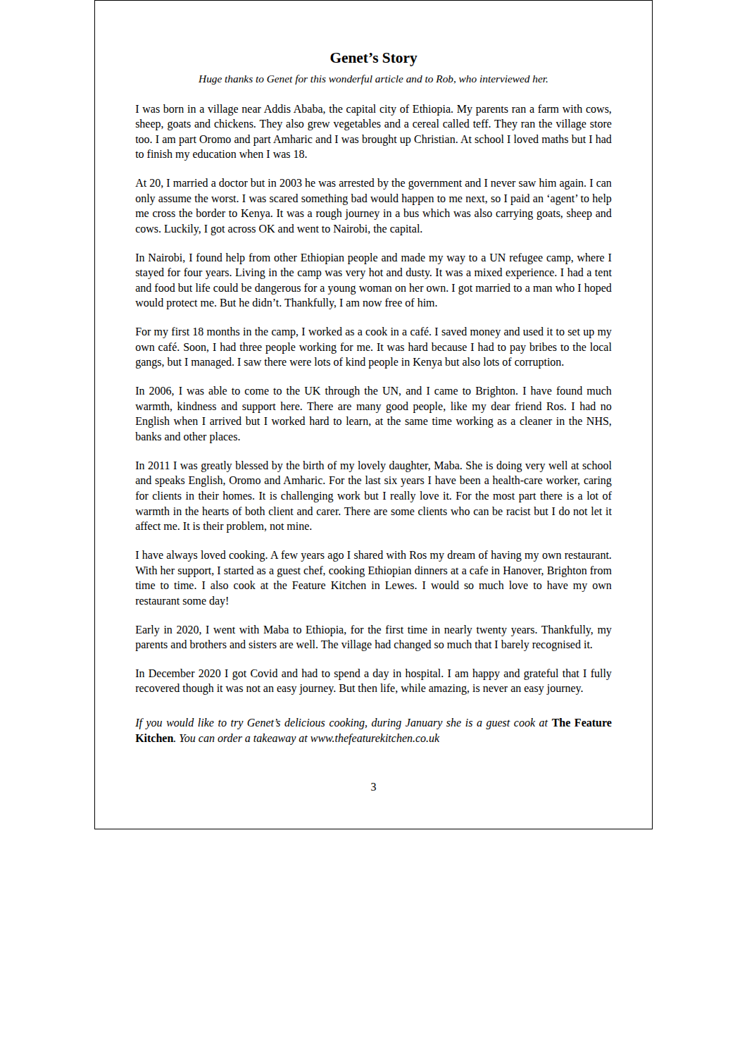Genet’s Story
Huge thanks to Genet for this wonderful article and to Rob, who interviewed her.
I was born in a village near Addis Ababa, the capital city of Ethiopia. My parents ran a farm with cows, sheep, goats and chickens. They also grew vegetables and a cereal called teff. They ran the village store too. I am part Oromo and part Amharic and I was brought up Christian. At school I loved maths but I had to finish my education when I was 18.
At 20, I married a doctor but in 2003 he was arrested by the government and I never saw him again. I can only assume the worst. I was scared something bad would happen to me next, so I paid an ‘agent’ to help me cross the border to Kenya. It was a rough journey in a bus which was also carrying goats, sheep and cows. Luckily, I got across OK and went to Nairobi, the capital.
In Nairobi, I found help from other Ethiopian people and made my way to a UN refugee camp, where I stayed for four years. Living in the camp was very hot and dusty. It was a mixed experience. I had a tent and food but life could be dangerous for a young woman on her own. I got married to a man who I hoped would protect me. But he didn’t. Thankfully, I am now free of him.
For my first 18 months in the camp, I worked as a cook in a café. I saved money and used it to set up my own café. Soon, I had three people working for me. It was hard because I had to pay bribes to the local gangs, but I managed. I saw there were lots of kind people in Kenya but also lots of corruption.
In 2006, I was able to come to the UK through the UN, and I came to Brighton. I have found much warmth, kindness and support here. There are many good people, like my dear friend Ros. I had no English when I arrived but I worked hard to learn, at the same time working as a cleaner in the NHS, banks and other places.
In 2011 I was greatly blessed by the birth of my lovely daughter, Maba. She is doing very well at school and speaks English, Oromo and Amharic. For the last six years I have been a health-care worker, caring for clients in their homes. It is challenging work but I really love it. For the most part there is a lot of warmth in the hearts of both client and carer. There are some clients who can be racist but I do not let it affect me. It is their problem, not mine.
I have always loved cooking. A few years ago I shared with Ros my dream of having my own restaurant. With her support, I started as a guest chef, cooking Ethiopian dinners at a cafe in Hanover, Brighton from time to time. I also cook at the Feature Kitchen in Lewes. I would so much love to have my own restaurant some day!
Early in 2020, I went with Maba to Ethiopia, for the first time in nearly twenty years. Thankfully, my parents and brothers and sisters are well. The village had changed so much that I barely recognised it.
In December 2020 I got Covid and had to spend a day in hospital. I am happy and grateful that I fully recovered though it was not an easy journey. But then life, while amazing, is never an easy journey.
If you would like to try Genet’s delicious cooking, during January she is a guest cook at The Feature Kitchen. You can order a takeaway at www.thefeaturekitchen.co.uk
3